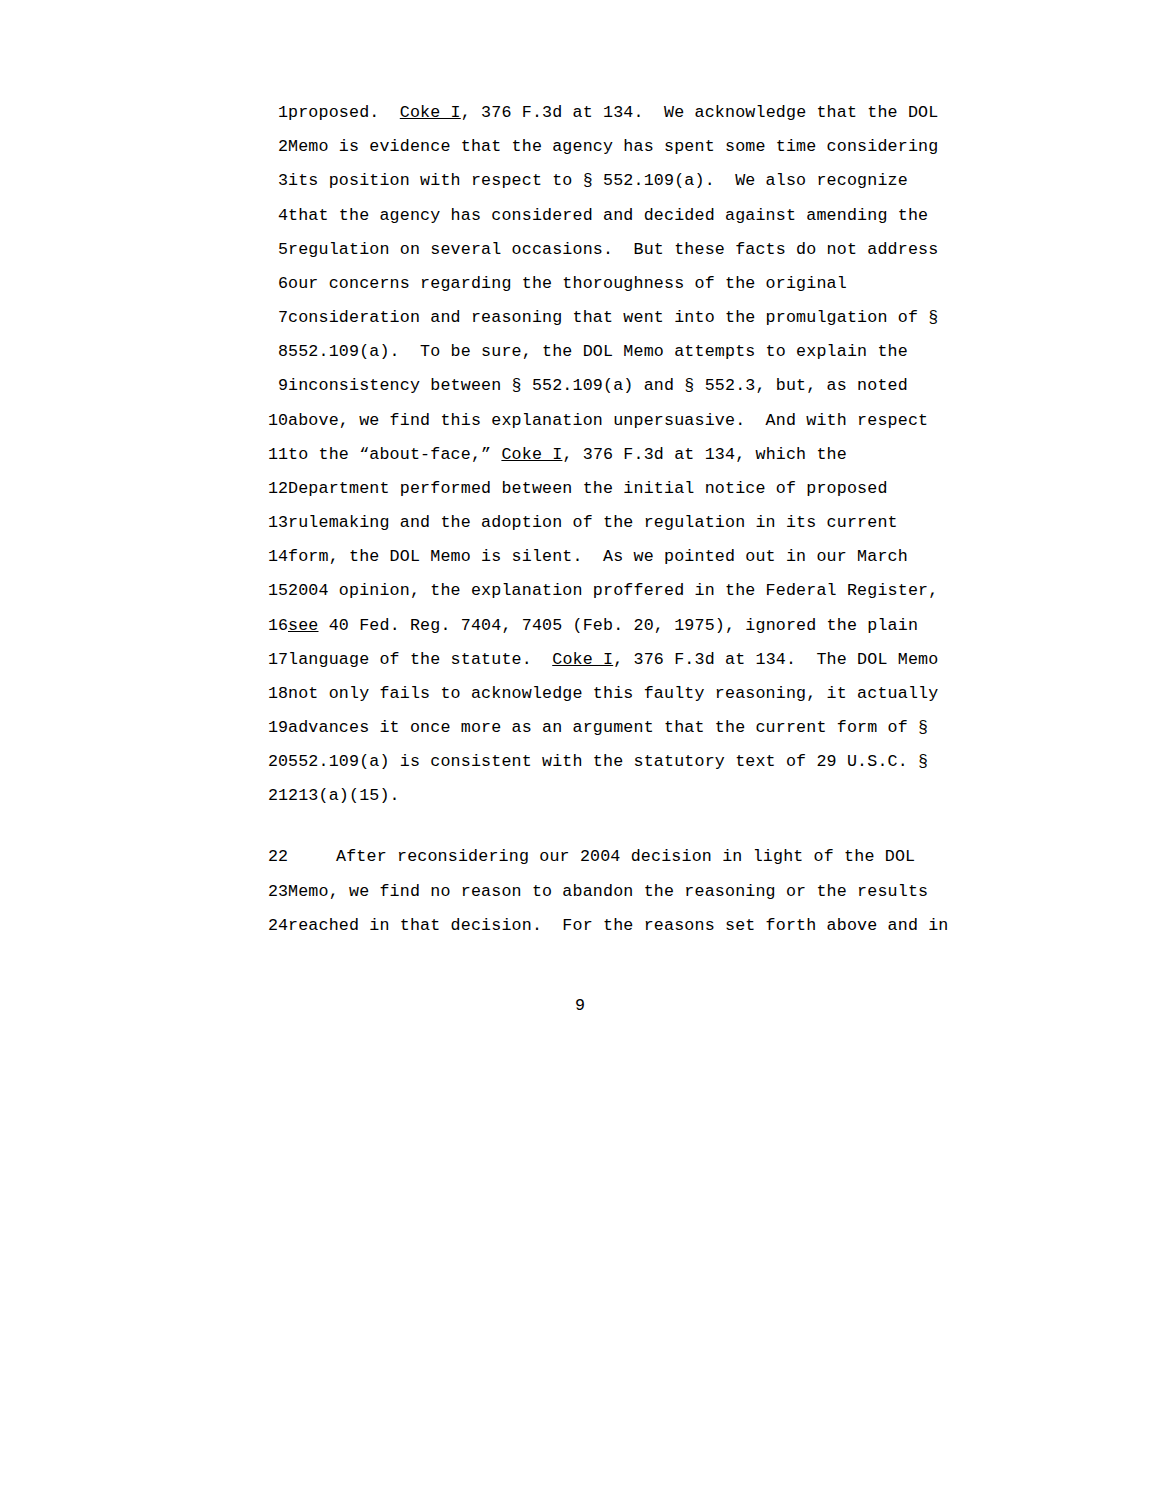| 1 | proposed. Coke I , 376 F.3d at 134. We acknowledge that the DOL |
| 2 | Memo is evidence that the agency has spent some time considering |
| 3 | its position with respect to § 552.109(a). We also recognize |
| 4 | that the agency has considered and decided against amending the |
| 5 | regulation on several occasions. But these facts do not address |
| 6 | our concerns regarding the thoroughness of the original |
| 7 | consideration and reasoning that went into the promulgation of § |
| 8 | 552.109(a). To be sure, the DOL Memo attempts to explain the |
| 9 | inconsistency between § 552.109(a) and § 552.3, but, as noted |
| 10 | above, we find this explanation unpersuasive. And with respect |
| 11 | to the “about-face,” Coke I , 376 F.3d at 134, which the |
| 12 | Department performed between the initial notice of proposed |
| 13 | rulemaking and the adoption of the regulation in its current |
| 14 | form, the DOL Memo is silent. As we pointed out in our March |
| 15 | 2004 opinion, the explanation proffered in the Federal Register, |
| 16 | see 40 Fed. Reg. 7404, 7405 (Feb. 20, 1975), ignored the plain |
| 17 | language of the statute. Coke I , 376 F.3d at 134. The DOL Memo |
| 18 | not only fails to acknowledge this faulty reasoning, it actually |
| 19 | advances it once more as an argument that the current form of § |
| 20 | 552.109(a) is consistent with the statutory text of 29 U.S.C. § |
| 21 | 213(a)(15). |
| 22 | After reconsidering our 2004 decision in light of the DOL |
| 23 | Memo, we find no reason to abandon the reasoning or the results |
| 24 | reached in that decision. For the reasons set forth above and in |
9